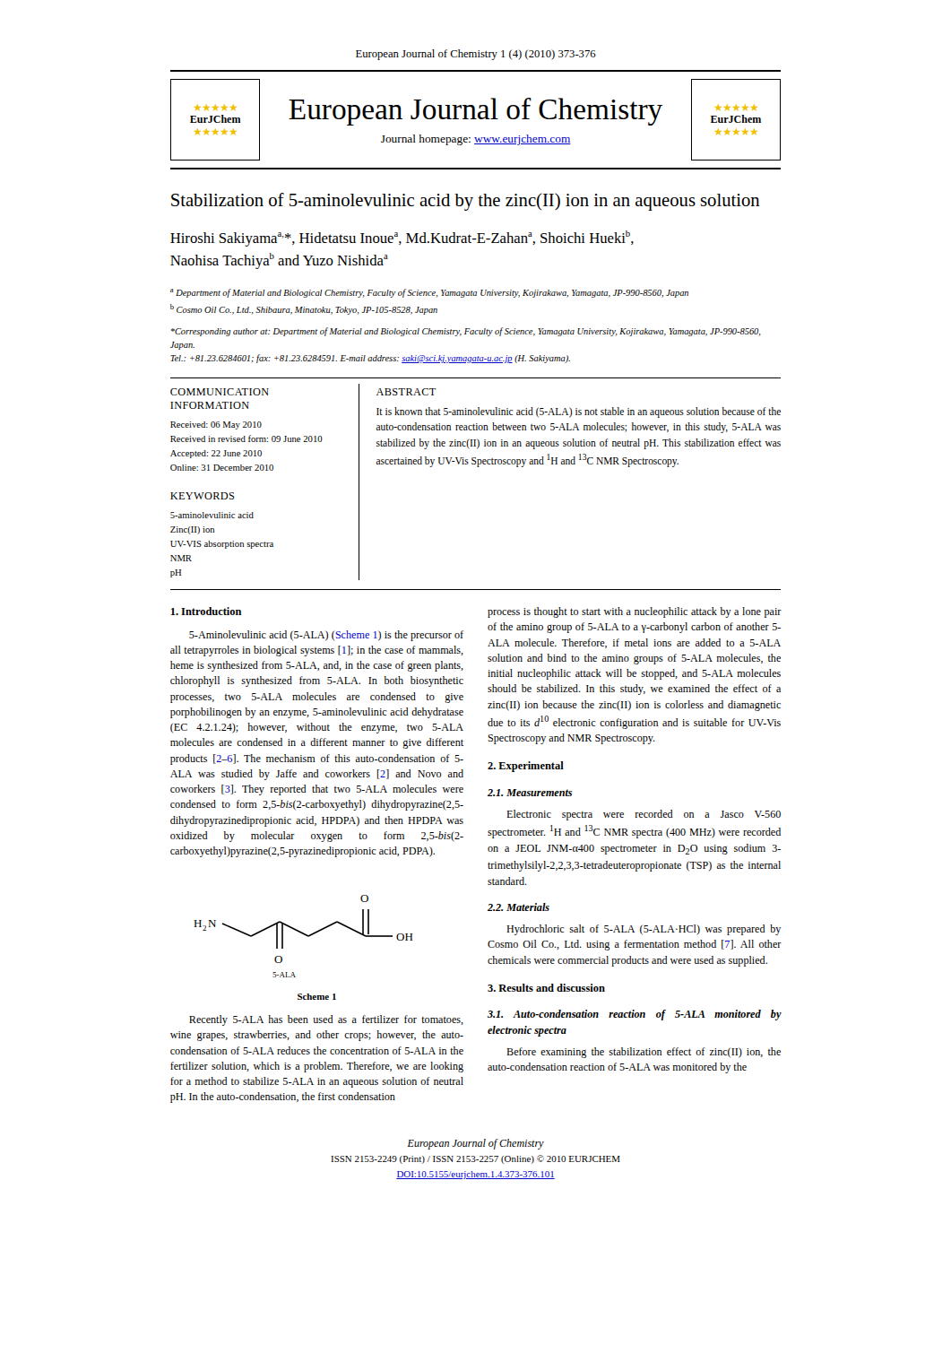European Journal of Chemistry 1 (4) (2010) 373-376
★★★★★
EurJChem
★★★★★
European Journal of Chemistry
Journal homepage: www.eurjchem.com
★★★★★
EurJChem
★★★★★
Stabilization of 5-aminolevulinic acid by the zinc(II) ion in an aqueous solution
Hiroshi Sakiyamaa,*, Hidetatsu Inouea, Md.Kudrat-E-Zahana, Shoichi Huekib,
Naohisa Tachiyab and Yuzo Nishidaa
a Department of Material and Biological Chemistry, Faculty of Science, Yamagata University, Kojirakawa, Yamagata, JP-990-8560, Japan
b Cosmo Oil Co., Ltd., Shibaura, Minatoku, Tokyo, JP-105-8528, Japan
*Corresponding author at: Department of Material and Biological Chemistry, Faculty of Science, Yamagata University, Kojirakawa, Yamagata, JP-990-8560, Japan.
Tel.: +81.23.6284601; fax: +81.23.6284591. E-mail address: saki@sci.kj.yamagata-u.ac.jp (H. Sakiyama).
COMMUNICATION INFORMATION
Received: 06 May 2010
Received in revised form: 09 June 2010
Accepted: 22 June 2010
Online: 31 December 2010
KEYWORDS
5-aminolevulinic acid
Zinc(II) ion
UV-VIS absorption spectra
NMR
pH
ABSTRACT
It is known that 5-aminolevulinic acid (5-ALA) is not stable in an aqueous solution because of the auto-condensation reaction between two 5-ALA molecules; however, in this study, 5-ALA was stabilized by the zinc(II) ion in an aqueous solution of neutral pH. This stabilization effect was ascertained by UV-Vis Spectroscopy and 1H and 13C NMR Spectroscopy.
1. Introduction
5-Aminolevulinic acid (5-ALA) (Scheme 1) is the precursor of all tetrapyrroles in biological systems [1]; in the case of mammals, heme is synthesized from 5-ALA, and, in the case of green plants, chlorophyll is synthesized from 5-ALA. In both biosynthetic processes, two 5-ALA molecules are condensed to give porphobilinogen by an enzyme, 5-aminolevulinic acid dehydratase (EC 4.2.1.24); however, without the enzyme, two 5-ALA molecules are condensed in a different manner to give different products [2–6]. The mechanism of this auto-condensation of 5-ALA was studied by Jaffe and coworkers [2] and Novo and coworkers [3]. They reported that two 5-ALA molecules were condensed to form 2,5-bis(2-carboxyethyl) dihydropyrazine(2,5-dihydropyrazinedipropionic acid, HPDPA) and then HPDPA was oxidized by molecular oxygen to form 2,5-bis(2-carboxyethyl)pyrazine(2,5-pyrazinedipropionic acid, PDPA).
H 2 N O O OH 5-ALA
Scheme 1
Recently 5-ALA has been used as a fertilizer for tomatoes, wine grapes, strawberries, and other crops; however, the auto-condensation of 5-ALA reduces the concentration of 5-ALA in the fertilizer solution, which is a problem. Therefore, we are looking for a method to stabilize 5-ALA in an aqueous solution of neutral pH. In the auto-condensation, the first condensation
process is thought to start with a nucleophilic attack by a lone pair of the amino group of 5-ALA to a γ-carbonyl carbon of another 5-ALA molecule. Therefore, if metal ions are added to a 5-ALA solution and bind to the amino groups of 5-ALA molecules, the initial nucleophilic attack will be stopped, and 5-ALA molecules should be stabilized. In this study, we examined the effect of a zinc(II) ion because the zinc(II) ion is colorless and diamagnetic due to its d10 electronic configuration and is suitable for UV-Vis Spectroscopy and NMR Spectroscopy.
2. Experimental
2.1. Measurements
Electronic spectra were recorded on a Jasco V-560 spectrometer. 1H and 13C NMR spectra (400 MHz) were recorded on a JEOL JNM-α400 spectrometer in D2O using sodium 3-trimethylsilyl-2,2,3,3-tetradeuteropropionate (TSP) as the internal standard.
2.2. Materials
Hydrochloric salt of 5-ALA (5-ALA·HCl) was prepared by Cosmo Oil Co., Ltd. using a fermentation method [7]. All other chemicals were commercial products and were used as supplied.
3. Results and discussion
3.1. Auto-condensation reaction of 5-ALA monitored by electronic spectra
Before examining the stabilization effect of zinc(II) ion, the auto-condensation reaction of 5-ALA was monitored by the
European Journal of Chemistry
ISSN 2153-2249 (Print) / ISSN 2153-2257 (Online) © 2010 EURJCHEM
DOI:10.5155/eurjchem.1.4.373-376.101